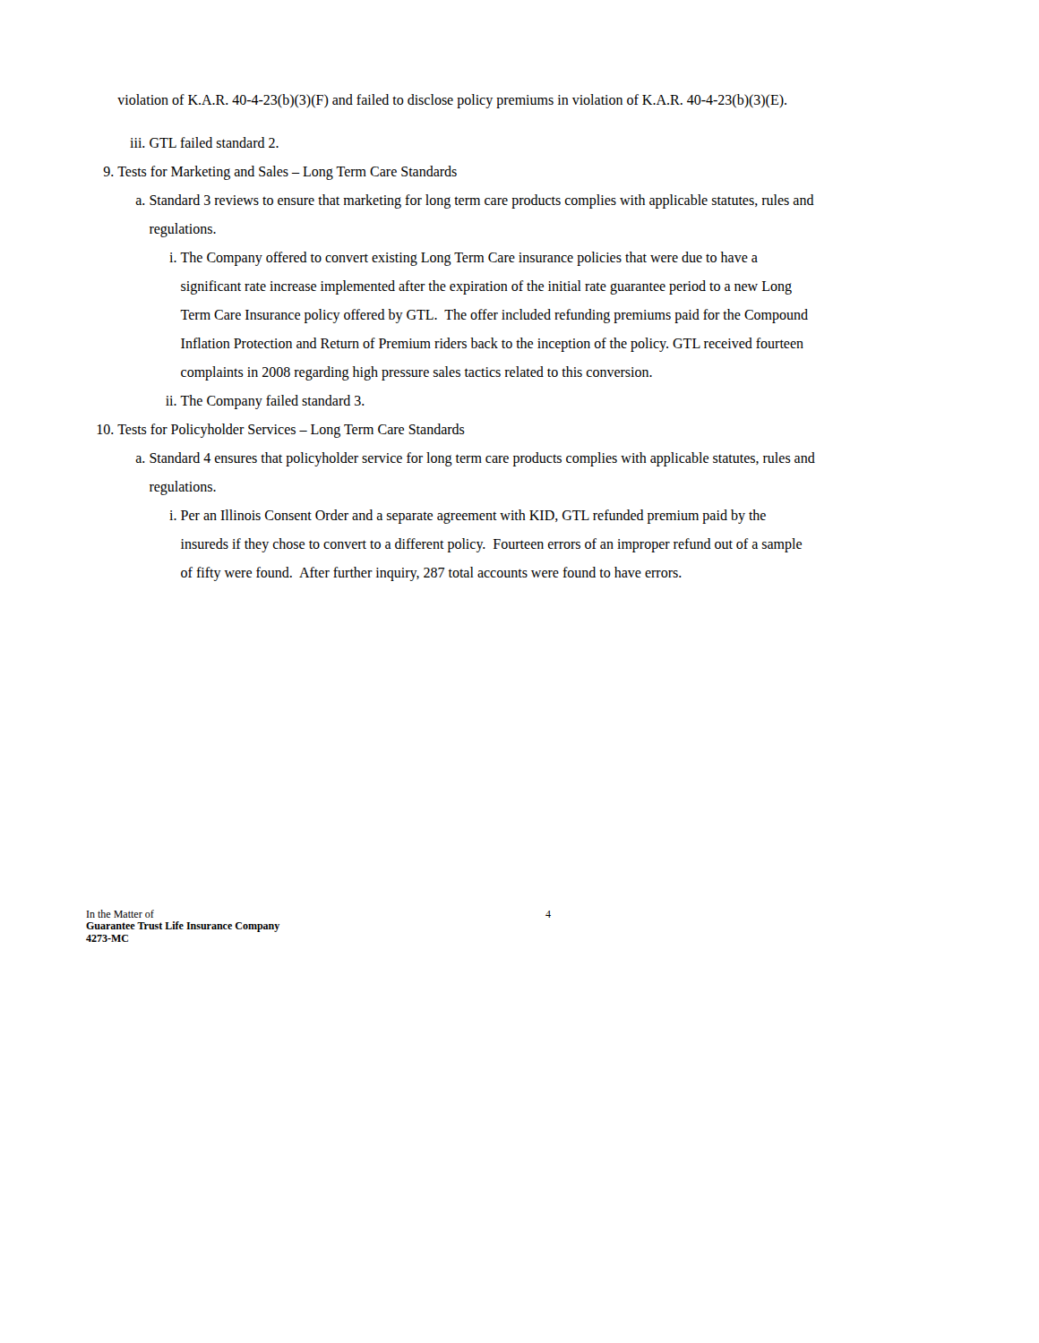violation of K.A.R. 40-4-23(b)(3)(F) and failed to disclose policy premiums in violation of K.A.R. 40-4-23(b)(3)(E).
GTL failed standard 2.
Tests for Marketing and Sales – Long Term Care Standards
Standard 3 reviews to ensure that marketing for long term care products complies with applicable statutes, rules and regulations.
The Company offered to convert existing Long Term Care insurance policies that were due to have a significant rate increase implemented after the expiration of the initial rate guarantee period to a new Long Term Care Insurance policy offered by GTL. The offer included refunding premiums paid for the Compound Inflation Protection and Return of Premium riders back to the inception of the policy. GTL received fourteen complaints in 2008 regarding high pressure sales tactics related to this conversion.
The Company failed standard 3.
Tests for Policyholder Services – Long Term Care Standards
Standard 4 ensures that policyholder service for long term care products complies with applicable statutes, rules and regulations.
Per an Illinois Consent Order and a separate agreement with KID, GTL refunded premium paid by the insureds if they chose to convert to a different policy. Fourteen errors of an improper refund out of a sample of fifty were found. After further inquiry, 287 total accounts were found to have errors.
In the Matter of
Guarantee Trust Life Insurance Company
4273-MC
4